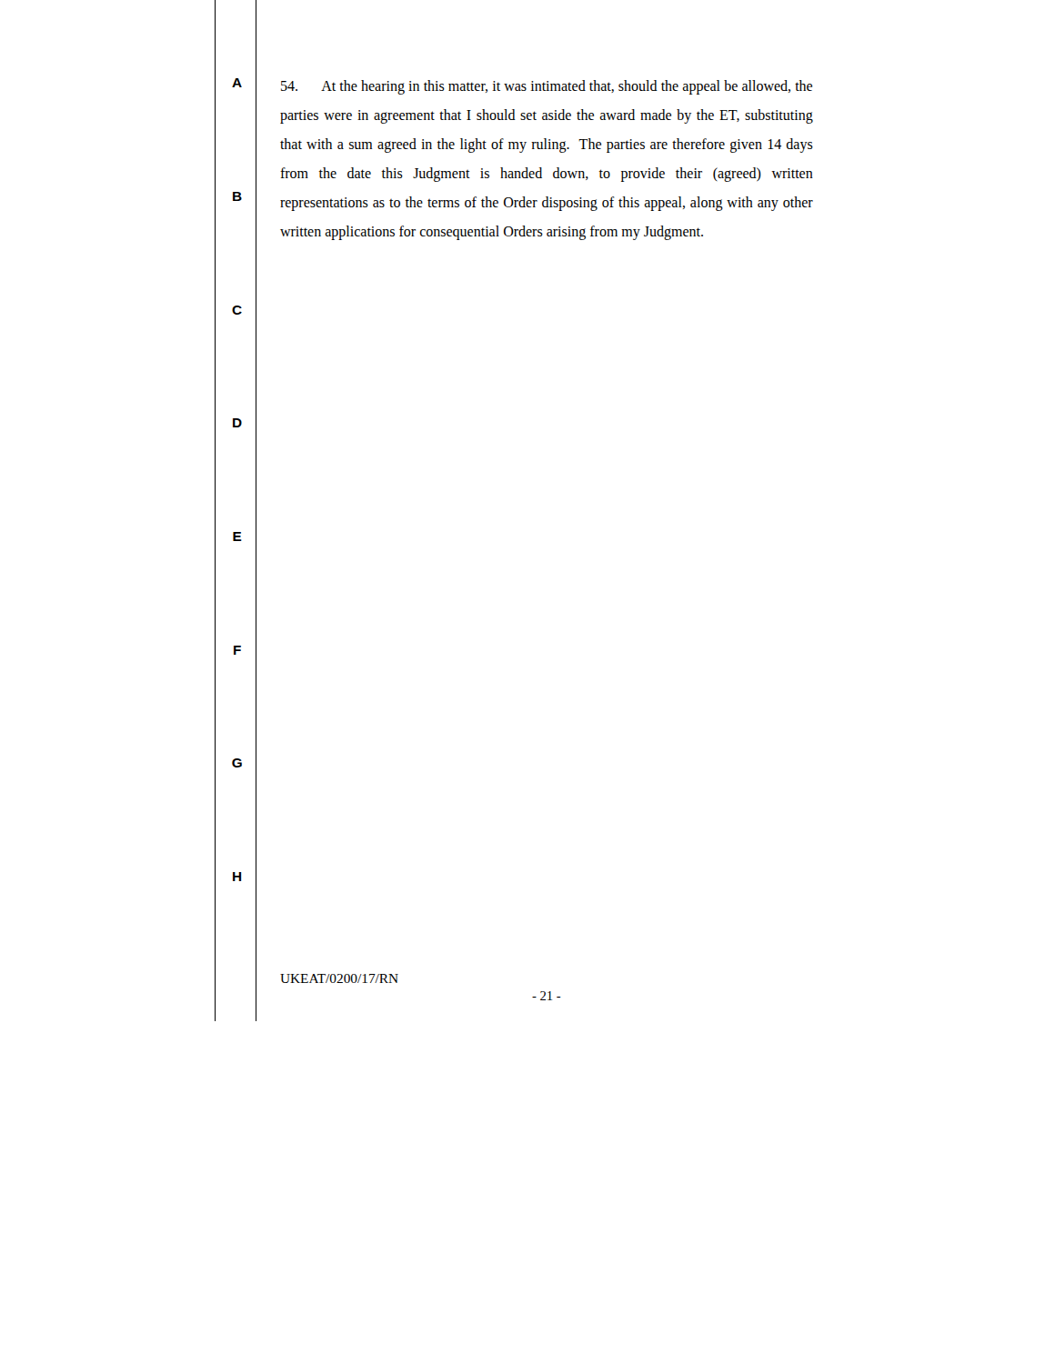A
B
C
D
E
F
G
H
54. At the hearing in this matter, it was intimated that, should the appeal be allowed, the parties were in agreement that I should set aside the award made by the ET, substituting that with a sum agreed in the light of my ruling. The parties are therefore given 14 days from the date this Judgment is handed down, to provide their (agreed) written representations as to the terms of the Order disposing of this appeal, along with any other written applications for consequential Orders arising from my Judgment.
UKEAT/0200/17/RN
- 21 -